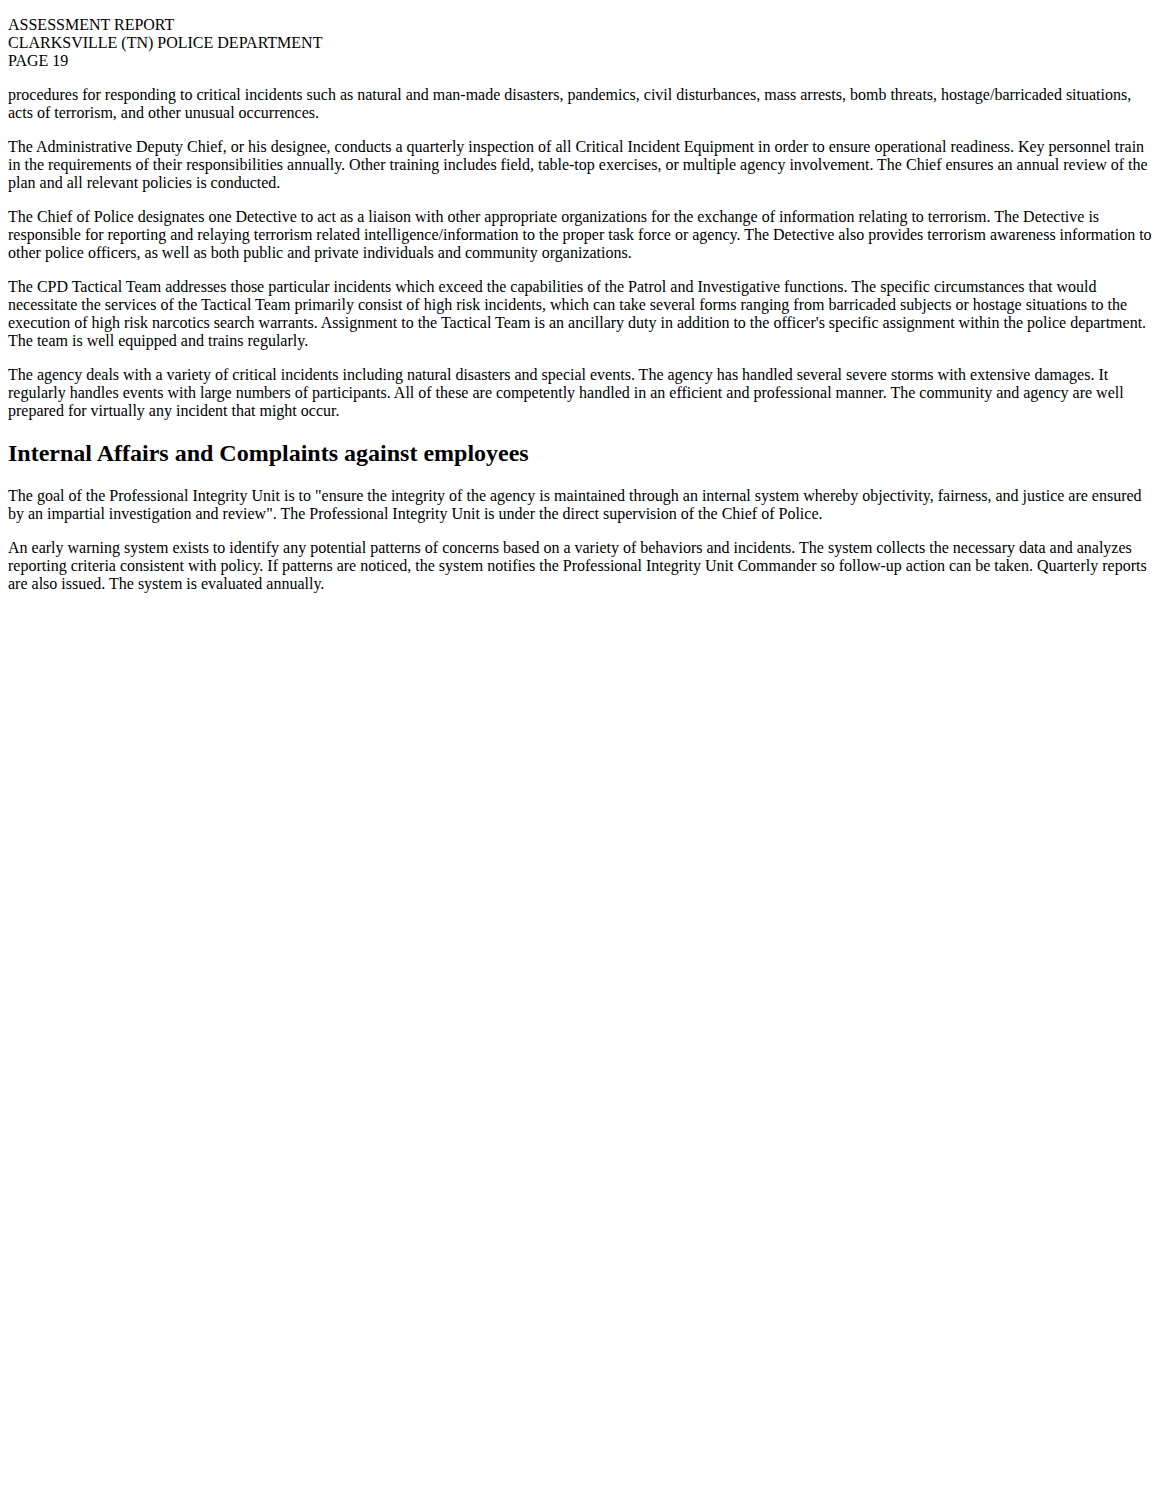ASSESSMENT REPORT
CLARKSVILLE (TN) POLICE DEPARTMENT
PAGE 19
procedures for responding to critical incidents such as natural and man-made disasters, pandemics, civil disturbances, mass arrests, bomb threats, hostage/barricaded situations, acts of terrorism, and other unusual occurrences.
The Administrative Deputy Chief, or his designee, conducts a quarterly inspection of all Critical Incident Equipment in order to ensure operational readiness. Key personnel train in the requirements of their responsibilities annually. Other training includes field, table-top exercises, or multiple agency involvement. The Chief ensures an annual review of the plan and all relevant policies is conducted.
The Chief of Police designates one Detective to act as a liaison with other appropriate organizations for the exchange of information relating to terrorism. The Detective is responsible for reporting and relaying terrorism related intelligence/information to the proper task force or agency. The Detective also provides terrorism awareness information to other police officers, as well as both public and private individuals and community organizations.
The CPD Tactical Team addresses those particular incidents which exceed the capabilities of the Patrol and Investigative functions. The specific circumstances that would necessitate the services of the Tactical Team primarily consist of high risk incidents, which can take several forms ranging from barricaded subjects or hostage situations to the execution of high risk narcotics search warrants. Assignment to the Tactical Team is an ancillary duty in addition to the officer's specific assignment within the police department. The team is well equipped and trains regularly.
The agency deals with a variety of critical incidents including natural disasters and special events. The agency has handled several severe storms with extensive damages. It regularly handles events with large numbers of participants. All of these are competently handled in an efficient and professional manner. The community and agency are well prepared for virtually any incident that might occur.
Internal Affairs and Complaints against employees
The goal of the Professional Integrity Unit is to "ensure the integrity of the agency is maintained through an internal system whereby objectivity, fairness, and justice are ensured by an impartial investigation and review". The Professional Integrity Unit is under the direct supervision of the Chief of Police.
An early warning system exists to identify any potential patterns of concerns based on a variety of behaviors and incidents. The system collects the necessary data and analyzes reporting criteria consistent with policy. If patterns are noticed, the system notifies the Professional Integrity Unit Commander so follow-up action can be taken. Quarterly reports are also issued. The system is evaluated annually.